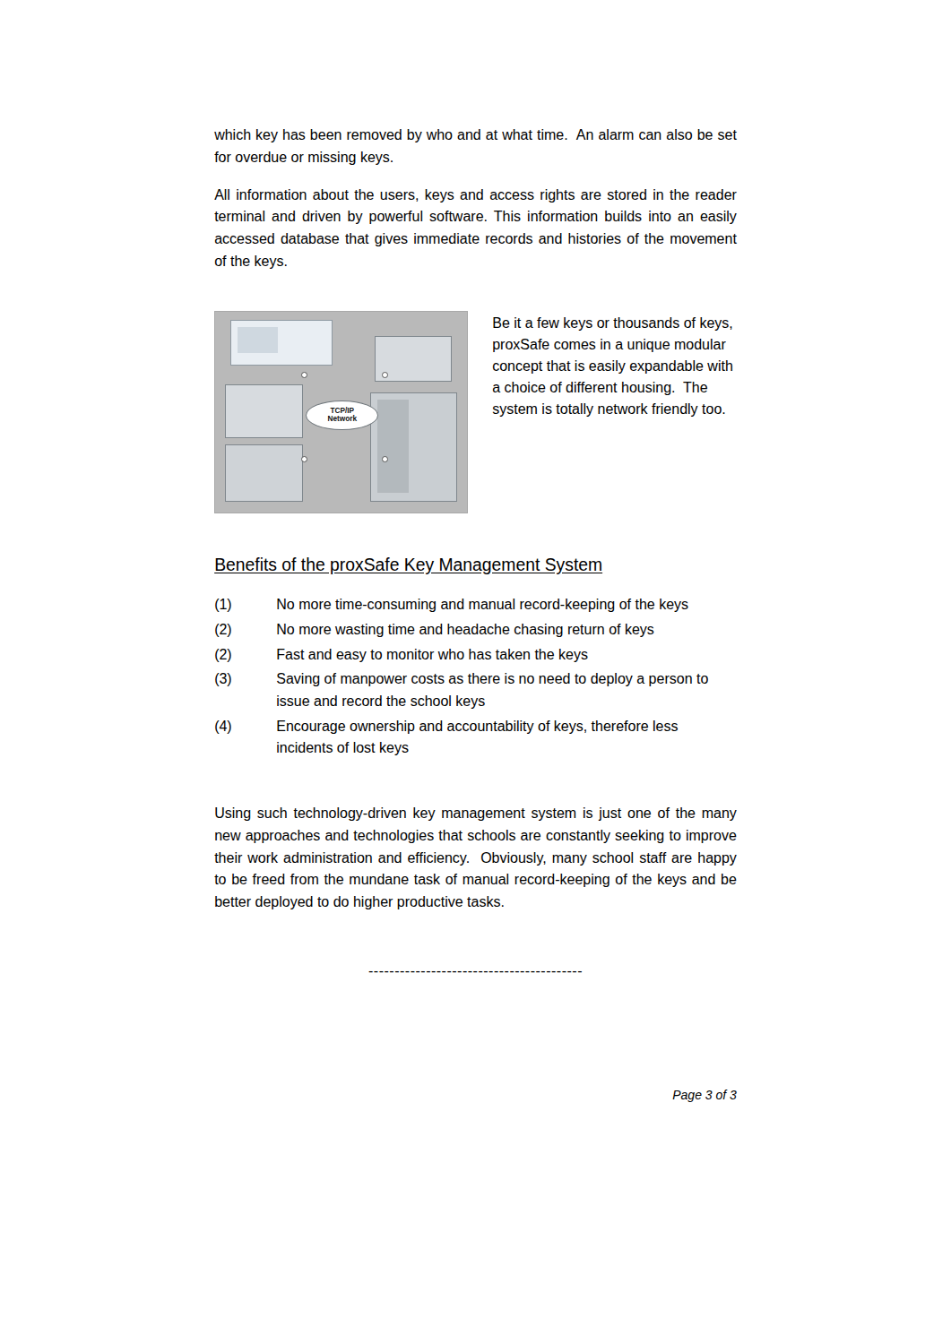which key has been removed by who and at what time. An alarm can also be set for overdue or missing keys.
All information about the users, keys and access rights are stored in the reader terminal and driven by powerful software. This information builds into an easily accessed database that gives immediate records and histories of the movement of the keys.
TCP/IP
Network
Be it a few keys or thousands of keys, proxSafe comes in a unique modular concept that is easily expandable with a choice of different housing. The system is totally network friendly too.
Benefits of the proxSafe Key Management System
(1) No more time-consuming and manual record-keeping of the keys
(2) No more wasting time and headache chasing return of keys
(2) Fast and easy to monitor who has taken the keys
(3) Saving of manpower costs as there is no need to deploy a person to issue and record the school keys
(4) Encourage ownership and accountability of keys, therefore less incidents of lost keys
Using such technology-driven key management system is just one of the many new approaches and technologies that schools are constantly seeking to improve their work administration and efficiency. Obviously, many school staff are happy to be freed from the mundane task of manual record-keeping of the keys and be better deployed to do higher productive tasks.
-----------------------------------------
Page 3 of 3